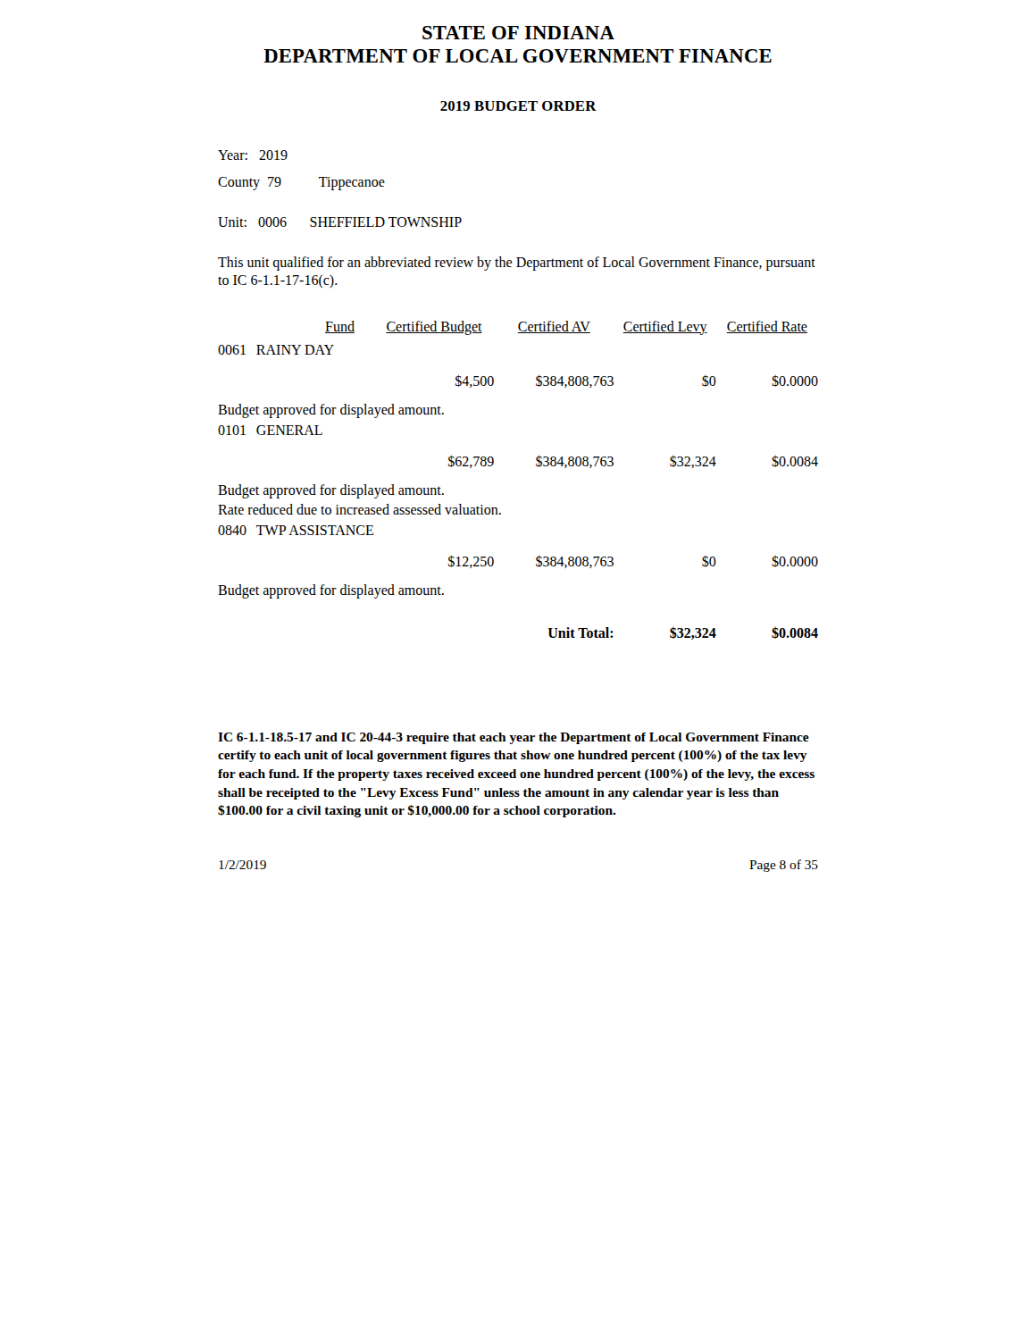STATE OF INDIANA
DEPARTMENT OF LOCAL GOVERNMENT FINANCE
2019 BUDGET ORDER
Year: 2019
County 79 Tippecanoe
Unit: 0006 SHEFFIELD TOWNSHIP
This unit qualified for an abbreviated review by the Department of Local Government Finance, pursuant to IC 6-1.1-17-16(c).
| Fund | Certified Budget | Certified AV | Certified Levy | Certified Rate |
| --- | --- | --- | --- | --- |
| 0061 | RAINY DAY | | | | |
| | | $4,500 | $384,808,763 | $0 | $0.0000 |
| Budget approved for displayed amount. |
| 0101 | GENERAL | | | | |
| | | $62,789 | $384,808,763 | $32,324 | $0.0084 |
| Budget approved for displayed amount. Rate reduced due to increased assessed valuation. |
| 0840 | TWP ASSISTANCE | | | | |
| | | $12,250 | $384,808,763 | $0 | $0.0000 |
| Budget approved for displayed amount. |
| Unit Total: | $32,324 | $0.0084 |
IC 6-1.1-18.5-17 and IC 20-44-3 require that each year the Department of Local Government Finance certify to each unit of local government figures that show one hundred percent (100%) of the tax levy for each fund. If the property taxes received exceed one hundred percent (100%) of the levy, the excess shall be receipted to the "Levy Excess Fund" unless the amount in any calendar year is less than $100.00 for a civil taxing unit or $10,000.00 for a school corporation.
1/2/2019
Page 8 of 35